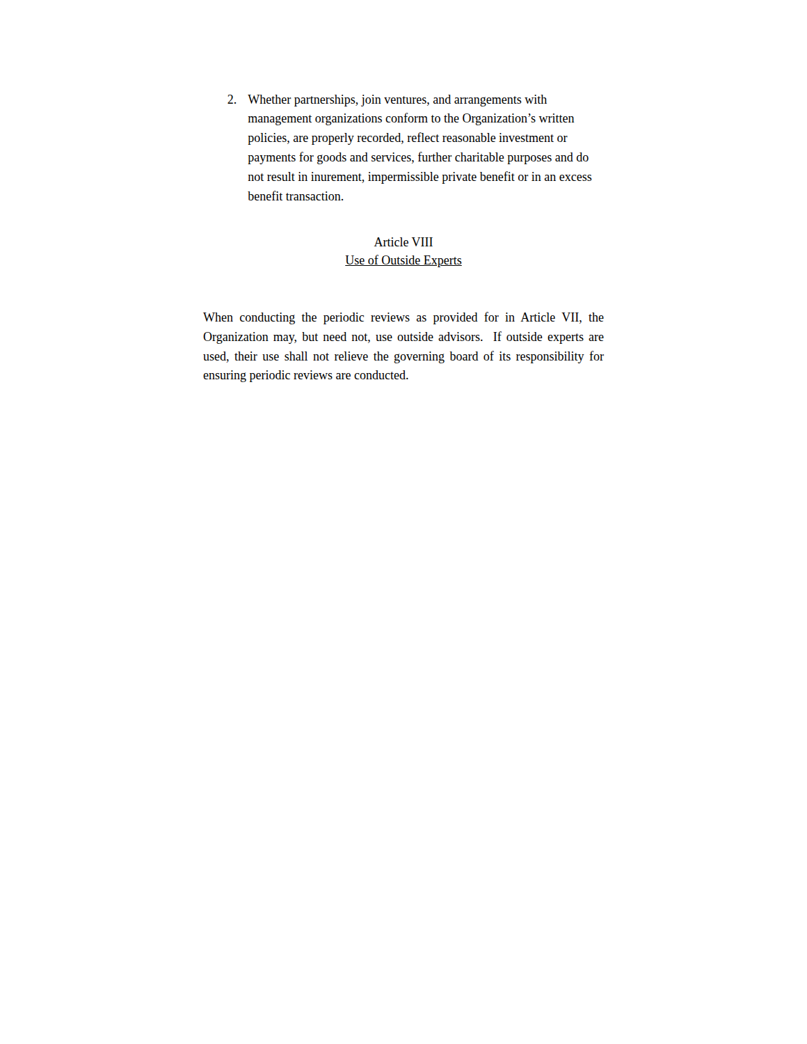Whether partnerships, join ventures, and arrangements with management organizations conform to the Organization’s written policies, are properly recorded, reflect reasonable investment or payments for goods and services, further charitable purposes and do not result in inurement, impermissible private benefit or in an excess benefit transaction.
Article VIII Use of Outside Experts
When conducting the periodic reviews as provided for in Article VII, the Organization may, but need not, use outside advisors. If outside experts are used, their use shall not relieve the governing board of its responsibility for ensuring periodic reviews are conducted.